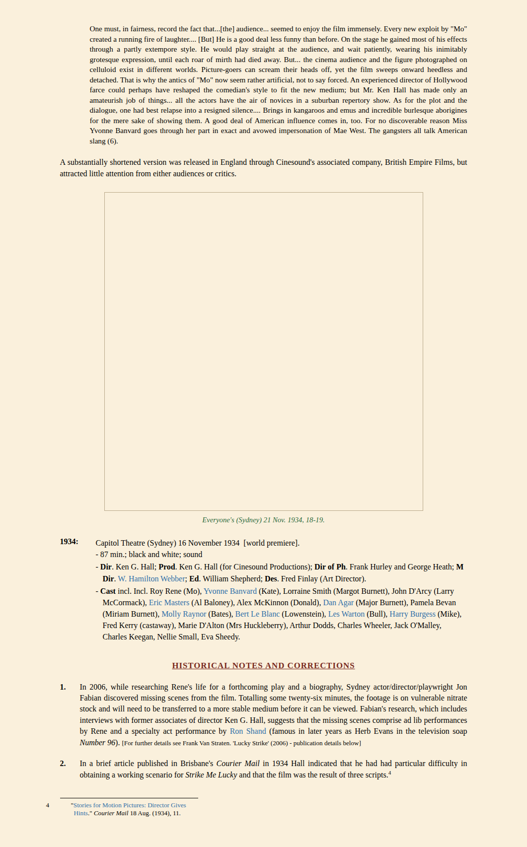One must, in fairness, record the fact that...[the] audience... seemed to enjoy the film immensely. Every new exploit by "Mo" created a running fire of laughter.... [But] He is a good deal less funny than before. On the stage he gained most of his effects through a partly extempore style. He would play straight at the audience, and wait patiently, wearing his inimitably grotesque expression, until each roar of mirth had died away. But... the cinema audience and the figure photographed on celluloid exist in different worlds. Picture-goers can scream their heads off, yet the film sweeps onward heedless and detached. That is why the antics of "Mo" now seem rather artificial, not to say forced. An experienced director of Hollywood farce could perhaps have reshaped the comedian's style to fit the new medium; but Mr. Ken Hall has made only an amateurish job of things... all the actors have the air of novices in a suburban repertory show. As for the plot and the dialogue, one had best relapse into a resigned silence.... Brings in kangaroos and emus and incredible burlesque aborigines for the mere sake of showing them. A good deal of American influence comes in, too. For no discoverable reason Miss Yvonne Banvard goes through her part in exact and avowed impersonation of Mae West. The gangsters all talk American slang (6).
A substantially shortened version was released in England through Cinesound's associated company, British Empire Films, but attracted little attention from either audiences or critics.
Everyone's (Sydney) 21 Nov. 1934, 18-19.
1934:
Capitol Theatre (Sydney) 16 November 1934 [world premiere].
- 87 min.; black and white; sound
- Dir. Ken G. Hall; Prod. Ken G. Hall (for Cinesound Productions); Dir of Ph. Frank Hurley and George Heath; M Dir. W. Hamilton Webber; Ed. William Shepherd; Des. Fred Finlay (Art Director).
- Cast incl. Incl. Roy Rene (Mo), Yvonne Banvard (Kate), Lorraine Smith (Margot Burnett), John D'Arcy (Larry McCormack), Eric Masters (Al Baloney), Alex McKinnon (Donald), Dan Agar (Major Burnett), Pamela Bevan (Miriam Burnett), Molly Raynor (Bates), Bert Le Blanc (Lowenstein), Les Warton (Bull), Harry Burgess (Mike), Fred Kerry (castaway), Marie D'Alton (Mrs Huckleberry), Arthur Dodds, Charles Wheeler, Jack O'Malley, Charles Keegan, Nellie Small, Eva Sheedy.
HISTORICAL NOTES AND CORRECTIONS
In 2006, while researching Rene's life for a forthcoming play and a biography, Sydney actor/director/playwright Jon Fabian discovered missing scenes from the film. Totalling some twenty-six minutes, the footage is on vulnerable nitrate stock and will need to be transferred to a more stable medium before it can be viewed. Fabian's research, which includes interviews with former associates of director Ken G. Hall, suggests that the missing scenes comprise ad lib performances by Rene and a specialty act performance by Ron Shand (famous in later years as Herb Evans in the television soap Number 96). [For further details see Frank Van Straten. 'Lucky Strike' (2006) - publication details below]
In a brief article published in Brisbane's Courier Mail in 1934 Hall indicated that he had had particular difficulty in obtaining a working scenario for Strike Me Lucky and that the film was the result of three scripts.4
4"Stories for Motion Pictures: Director Gives Hints." Courier Mail 18 Aug. (1934), 11.